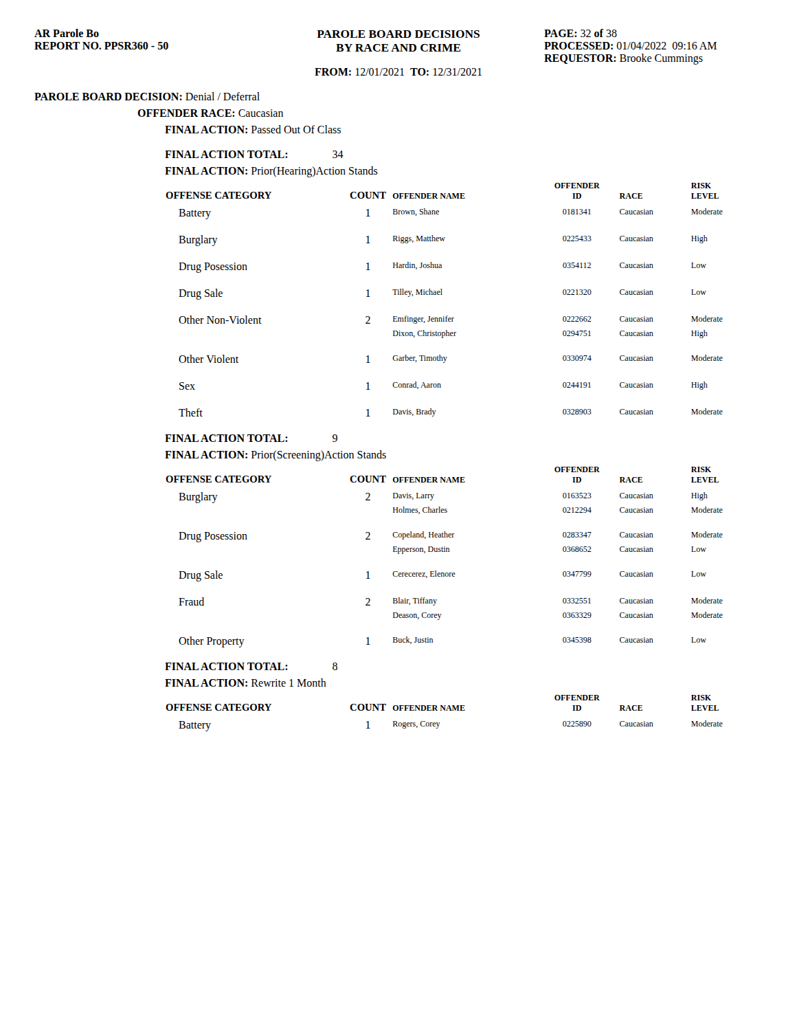AR Parole Bo
REPORT NO. PPSR360 - 50
PAROLE BOARD DECISIONS
BY RACE AND CRIME
PAGE: 32 of 38
PROCESSED: 01/04/2022 09:16 AM
REQUESTOR: Brooke Cummings
FROM: 12/01/2021 TO: 12/31/2021
PAROLE BOARD DECISION: Denial / Deferral
OFFENDER RACE: Caucasian
FINAL ACTION: Passed Out Of Class
FINAL ACTION TOTAL: 34
FINAL ACTION: Prior(Hearing)Action Stands
| OFFENSE CATEGORY | COUNT | OFFENDER NAME | OFFENDER ID | RACE | RISK LEVEL |
| --- | --- | --- | --- | --- | --- |
| Battery | 1 | Brown, Shane | 0181341 | Caucasian | Moderate |
| Burglary | 1 | Riggs, Matthew | 0225433 | Caucasian | High |
| Drug Posession | 1 | Hardin, Joshua | 0354112 | Caucasian | Low |
| Drug Sale | 1 | Tilley, Michael | 0221320 | Caucasian | Low |
| Other Non-Violent | 2 | Emfinger, Jennifer | 0222662 | Caucasian | Moderate |
| | | Dixon, Christopher | 0294751 | Caucasian | High |
| Other Violent | 1 | Garber, Timothy | 0330974 | Caucasian | Moderate |
| Sex | 1 | Conrad, Aaron | 0244191 | Caucasian | High |
| Theft | 1 | Davis, Brady | 0328903 | Caucasian | Moderate |
FINAL ACTION TOTAL: 9
FINAL ACTION: Prior(Screening)Action Stands
| OFFENSE CATEGORY | COUNT | OFFENDER NAME | OFFENDER ID | RACE | RISK LEVEL |
| --- | --- | --- | --- | --- | --- |
| Burglary | 2 | Davis, Larry | 0163523 | Caucasian | High |
| | | Holmes, Charles | 0212294 | Caucasian | Moderate |
| Drug Posession | 2 | Copeland, Heather | 0283347 | Caucasian | Moderate |
| | | Epperson, Dustin | 0368652 | Caucasian | Low |
| Drug Sale | 1 | Cerecerez, Elenore | 0347799 | Caucasian | Low |
| Fraud | 2 | Blair, Tiffany | 0332551 | Caucasian | Moderate |
| | | Deason, Corey | 0363329 | Caucasian | Moderate |
| Other Property | 1 | Buck, Justin | 0345398 | Caucasian | Low |
FINAL ACTION TOTAL: 8
FINAL ACTION: Rewrite 1 Month
| OFFENSE CATEGORY | COUNT | OFFENDER NAME | OFFENDER ID | RACE | RISK LEVEL |
| --- | --- | --- | --- | --- | --- |
| Battery | 1 | Rogers, Corey | 0225890 | Caucasian | Moderate |